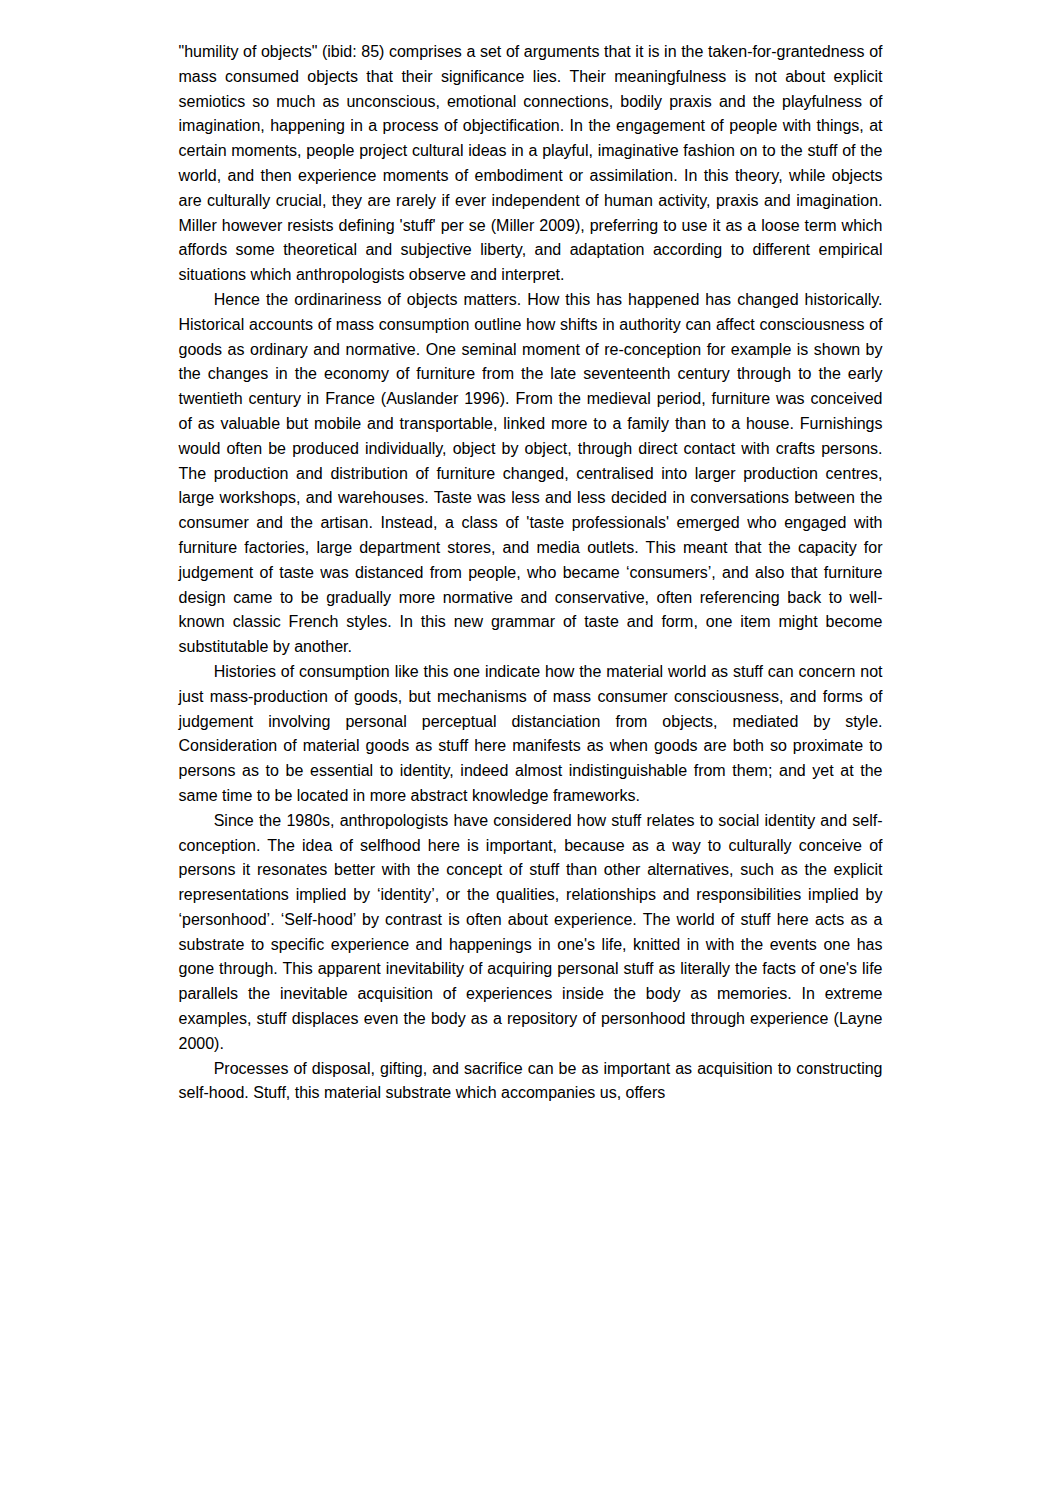"humility of objects" (ibid: 85) comprises a set of arguments that it is in the taken-for-grantedness of mass consumed objects that their significance lies. Their meaningfulness is not about explicit semiotics so much as unconscious, emotional connections, bodily praxis and the playfulness of imagination, happening in a process of objectification. In the engagement of people with things, at certain moments, people project cultural ideas in a playful, imaginative fashion on to the stuff of the world, and then experience moments of embodiment or assimilation. In this theory, while objects are culturally crucial, they are rarely if ever independent of human activity, praxis and imagination. Miller however resists defining 'stuff' per se (Miller 2009), preferring to use it as a loose term which affords some theoretical and subjective liberty, and adaptation according to different empirical situations which anthropologists observe and interpret.
Hence the ordinariness of objects matters. How this has happened has changed historically. Historical accounts of mass consumption outline how shifts in authority can affect consciousness of goods as ordinary and normative. One seminal moment of re-conception for example is shown by the changes in the economy of furniture from the late seventeenth century through to the early twentieth century in France (Auslander 1996). From the medieval period, furniture was conceived of as valuable but mobile and transportable, linked more to a family than to a house. Furnishings would often be produced individually, object by object, through direct contact with crafts persons. The production and distribution of furniture changed, centralised into larger production centres, large workshops, and warehouses. Taste was less and less decided in conversations between the consumer and the artisan. Instead, a class of 'taste professionals' emerged who engaged with furniture factories, large department stores, and media outlets. This meant that the capacity for judgement of taste was distanced from people, who became ‘consumers’, and also that furniture design came to be gradually more normative and conservative, often referencing back to well-known classic French styles. In this new grammar of taste and form, one item might become substitutable by another.
Histories of consumption like this one indicate how the material world as stuff can concern not just mass-production of goods, but mechanisms of mass consumer consciousness, and forms of judgement involving personal perceptual distanciation from objects, mediated by style. Consideration of material goods as stuff here manifests as when goods are both so proximate to persons as to be essential to identity, indeed almost indistinguishable from them; and yet at the same time to be located in more abstract knowledge frameworks.
Since the 1980s, anthropologists have considered how stuff relates to social identity and self-conception. The idea of selfhood here is important, because as a way to culturally conceive of persons it resonates better with the concept of stuff than other alternatives, such as the explicit representations implied by ‘identity’, or the qualities, relationships and responsibilities implied by ‘personhood’. ‘Self-hood’ by contrast is often about experience. The world of stuff here acts as a substrate to specific experience and happenings in one's life, knitted in with the events one has gone through. This apparent inevitability of acquiring personal stuff as literally the facts of one's life parallels the inevitable acquisition of experiences inside the body as memories. In extreme examples, stuff displaces even the body as a repository of personhood through experience (Layne 2000).
Processes of disposal, gifting, and sacrifice can be as important as acquisition to constructing self-hood. Stuff, this material substrate which accompanies us, offers